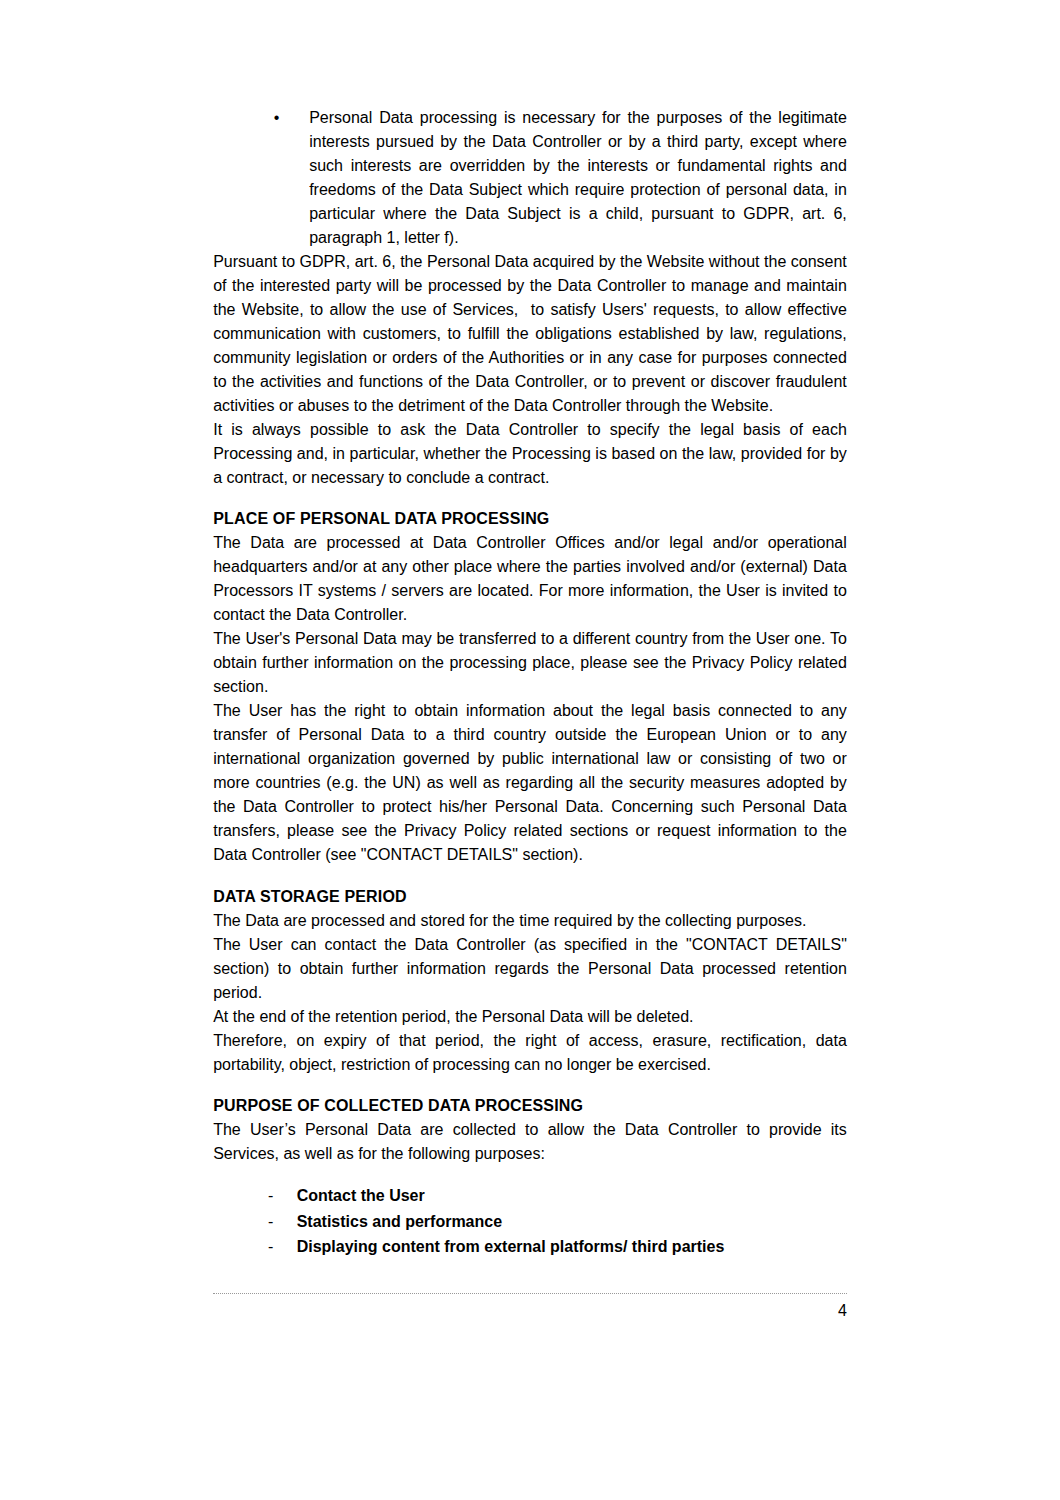Personal Data processing is necessary for the purposes of the legitimate interests pursued by the Data Controller or by a third party, except where such interests are overridden by the interests or fundamental rights and freedoms of the Data Subject which require protection of personal data, in particular where the Data Subject is a child, pursuant to GDPR, art. 6, paragraph 1, letter f).
Pursuant to GDPR, art. 6, the Personal Data acquired by the Website without the consent of the interested party will be processed by the Data Controller to manage and maintain the Website, to allow the use of Services, to satisfy Users' requests, to allow effective communication with customers, to fulfill the obligations established by law, regulations, community legislation or orders of the Authorities or in any case for purposes connected to the activities and functions of the Data Controller, or to prevent or discover fraudulent activities or abuses to the detriment of the Data Controller through the Website.
It is always possible to ask the Data Controller to specify the legal basis of each Processing and, in particular, whether the Processing is based on the law, provided for by a contract, or necessary to conclude a contract.
Place of Personal Data Processing
The Data are processed at Data Controller Offices and/or legal and/or operational headquarters and/or at any other place where the parties involved and/or (external) Data Processors IT systems / servers are located. For more information, the User is invited to contact the Data Controller.
The User's Personal Data may be transferred to a different country from the User one. To obtain further information on the processing place, please see the Privacy Policy related section.
The User has the right to obtain information about the legal basis connected to any transfer of Personal Data to a third country outside the European Union or to any international organization governed by public international law or consisting of two or more countries (e.g. the UN) as well as regarding all the security measures adopted by the Data Controller to protect his/her Personal Data. Concerning such Personal Data transfers, please see the Privacy Policy related sections or request information to the Data Controller (see "CONTACT DETAILS" section).
Data Storage Period
The Data are processed and stored for the time required by the collecting purposes.
The User can contact the Data Controller (as specified in the "CONTACT DETAILS" section) to obtain further information regards the Personal Data processed retention period.
At the end of the retention period, the Personal Data will be deleted.
Therefore, on expiry of that period, the right of access, erasure, rectification, data portability, object, restriction of processing can no longer be exercised.
Purpose of Collected Data Processing
The User’s Personal Data are collected to allow the Data Controller to provide its Services, as well as for the following purposes:
Contact the User
Statistics and performance
Displaying content from external platforms/ third parties
4